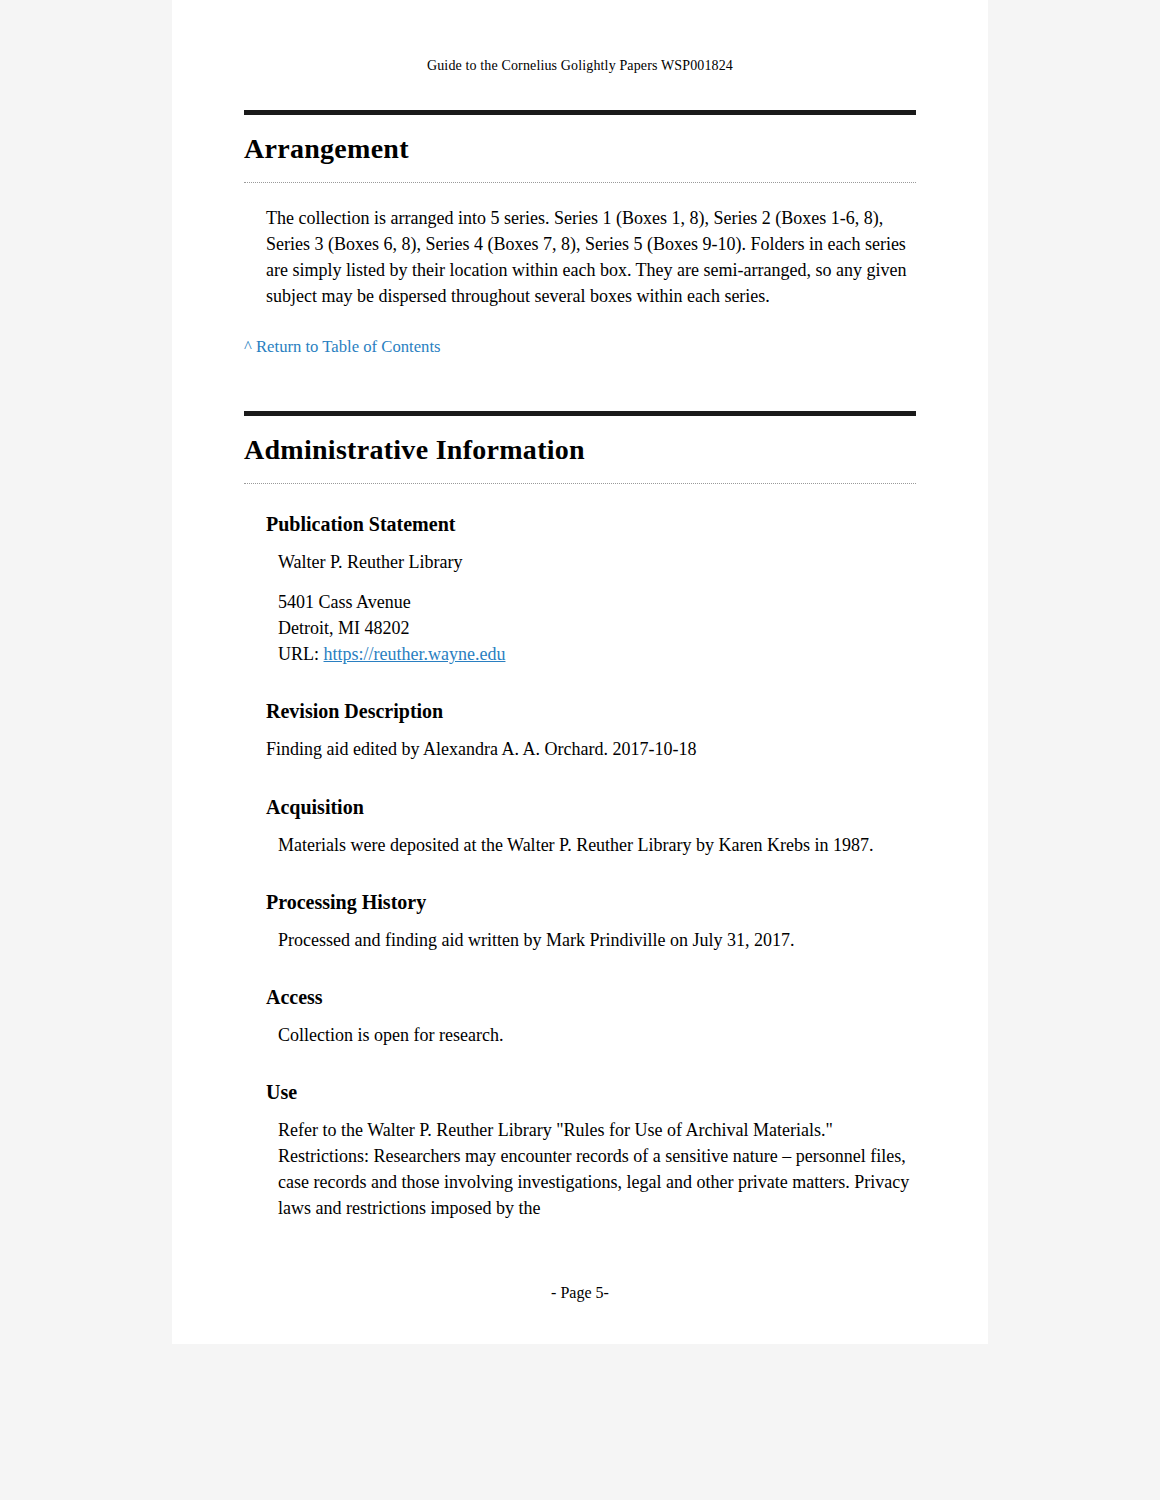Guide to the Cornelius Golightly Papers WSP001824
Arrangement
The collection is arranged into 5 series. Series 1 (Boxes 1, 8), Series 2 (Boxes 1-6, 8), Series 3 (Boxes 6, 8), Series 4 (Boxes 7, 8), Series 5 (Boxes 9-10). Folders in each series are simply listed by their location within each box. They are semi-arranged, so any given subject may be dispersed throughout several boxes within each series.
^ Return to Table of Contents
Administrative Information
Publication Statement
Walter P. Reuther Library
5401 Cass Avenue
Detroit, MI 48202
URL: https://reuther.wayne.edu
Revision Description
Finding aid edited by Alexandra A. A. Orchard. 2017-10-18
Acquisition
Materials were deposited at the Walter P. Reuther Library by Karen Krebs in 1987.
Processing History
Processed and finding aid written by Mark Prindiville on July 31, 2017.
Access
Collection is open for research.
Use
Refer to the Walter P. Reuther Library "Rules for Use of Archival Materials." Restrictions: Researchers may encounter records of a sensitive nature – personnel files, case records and those involving investigations, legal and other private matters. Privacy laws and restrictions imposed by the
- Page 5-